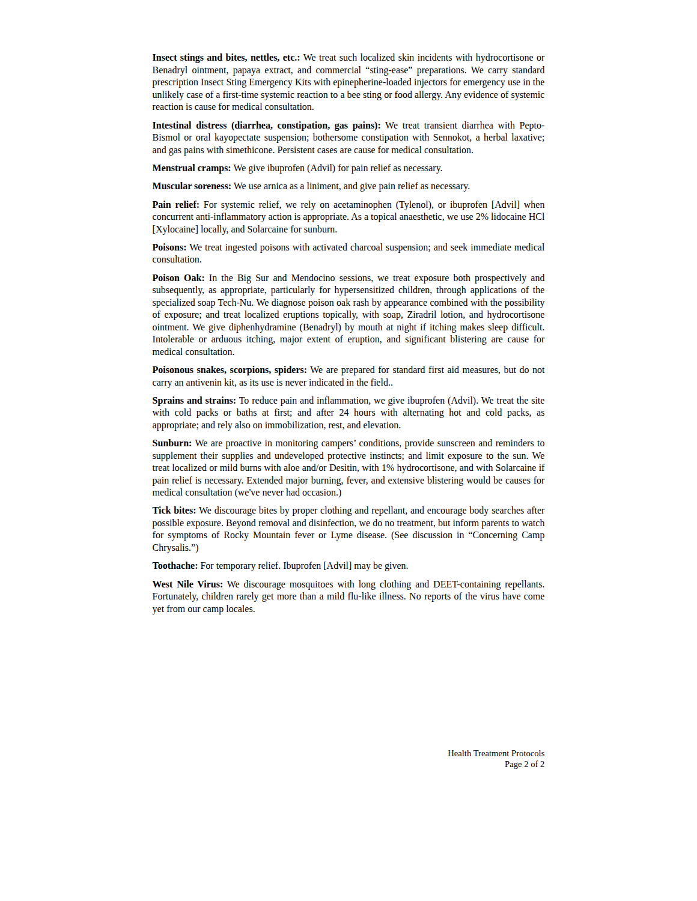Insect stings and bites, nettles, etc.: We treat such localized skin incidents with hydrocortisone or Benadryl ointment, papaya extract, and commercial “sting-ease” preparations. We carry standard prescription Insect Sting Emergency Kits with epinepherine-loaded injectors for emergency use in the unlikely case of a first-time systemic reaction to a bee sting or food allergy. Any evidence of systemic reaction is cause for medical consultation.
Intestinal distress (diarrhea, constipation, gas pains): We treat transient diarrhea with Pepto-Bismol or oral kayopectate suspension; bothersome constipation with Sennokot, a herbal laxative; and gas pains with simethicone. Persistent cases are cause for medical consultation.
Menstrual cramps: We give ibuprofen (Advil) for pain relief as necessary.
Muscular soreness: We use arnica as a liniment, and give pain relief as necessary.
Pain relief: For systemic relief, we rely on acetaminophen (Tylenol), or ibuprofen [Advil] when concurrent anti-inflammatory action is appropriate. As a topical anaesthetic, we use 2% lidocaine HCl [Xylocaine] locally, and Solarcaine for sunburn.
Poisons: We treat ingested poisons with activated charcoal suspension; and seek immediate medical consultation.
Poison Oak: In the Big Sur and Mendocino sessions, we treat exposure both prospectively and subsequently, as appropriate, particularly for hypersensitized children, through applications of the specialized soap Tech-Nu. We diagnose poison oak rash by appearance combined with the possibility of exposure; and treat localized eruptions topically, with soap, Ziradril lotion, and hydrocortisone ointment. We give diphenhydramine (Benadryl) by mouth at night if itching makes sleep difficult. Intolerable or arduous itching, major extent of eruption, and significant blistering are cause for medical consultation.
Poisonous snakes, scorpions, spiders: We are prepared for standard first aid measures, but do not carry an antivenin kit, as its use is never indicated in the field..
Sprains and strains: To reduce pain and inflammation, we give ibuprofen (Advil). We treat the site with cold packs or baths at first; and after 24 hours with alternating hot and cold packs, as appropriate; and rely also on immobilization, rest, and elevation.
Sunburn: We are proactive in monitoring campers’ conditions, provide sunscreen and reminders to supplement their supplies and undeveloped protective instincts; and limit exposure to the sun. We treat localized or mild burns with aloe and/or Desitin, with 1% hydrocortisone, and with Solarcaine if pain relief is necessary. Extended major burning, fever, and extensive blistering would be causes for medical consultation (we've never had occasion.)
Tick bites: We discourage bites by proper clothing and repellant, and encourage body searches after possible exposure. Beyond removal and disinfection, we do no treatment, but inform parents to watch for symptoms of Rocky Mountain fever or Lyme disease. (See discussion in “Concerning Camp Chrysalis.”)
Toothache: For temporary relief. Ibuprofen [Advil] may be given.
West Nile Virus: We discourage mosquitoes with long clothing and DEET-containing repellants. Fortunately, children rarely get more than a mild flu-like illness. No reports of the virus have come yet from our camp locales.
Health Treatment Protocols
Page 2 of 2